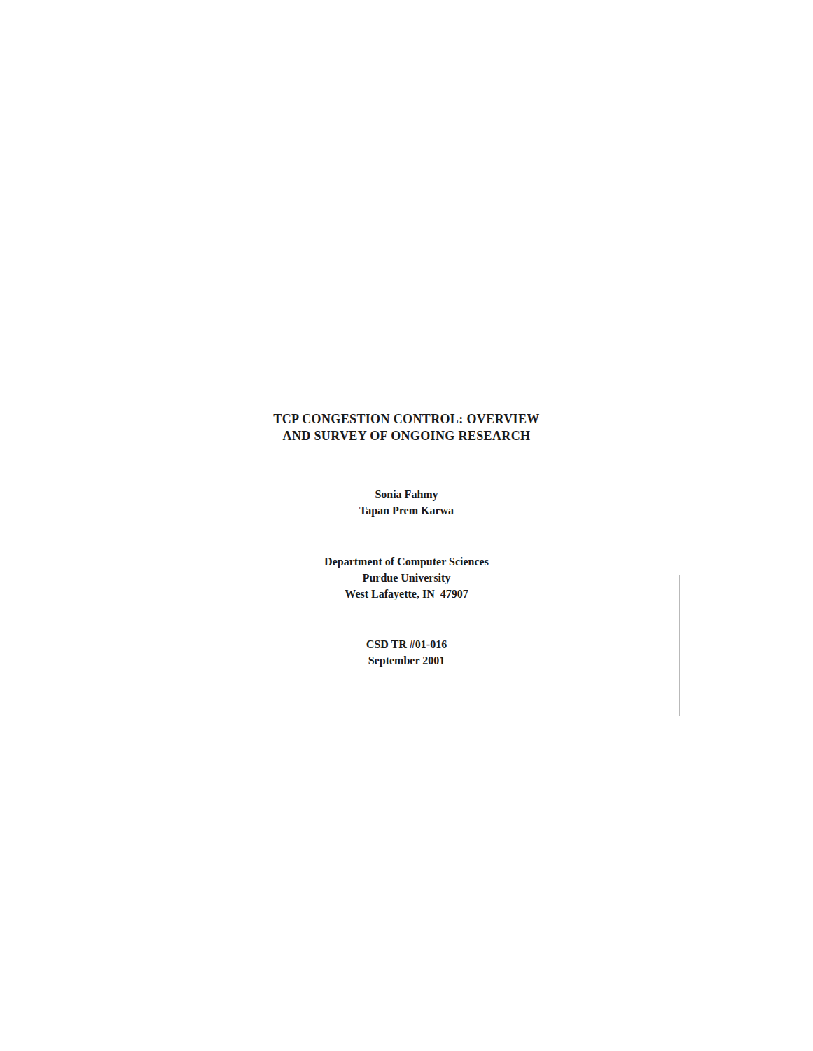TCP Congestion Control: Overview
and Survey of Ongoing Research
Sonia Fahmy
Tapan Prem Karwa
Department of Computer Sciences
Purdue University
West Lafayette, IN 47907
CSD TR #01-016
September 2001